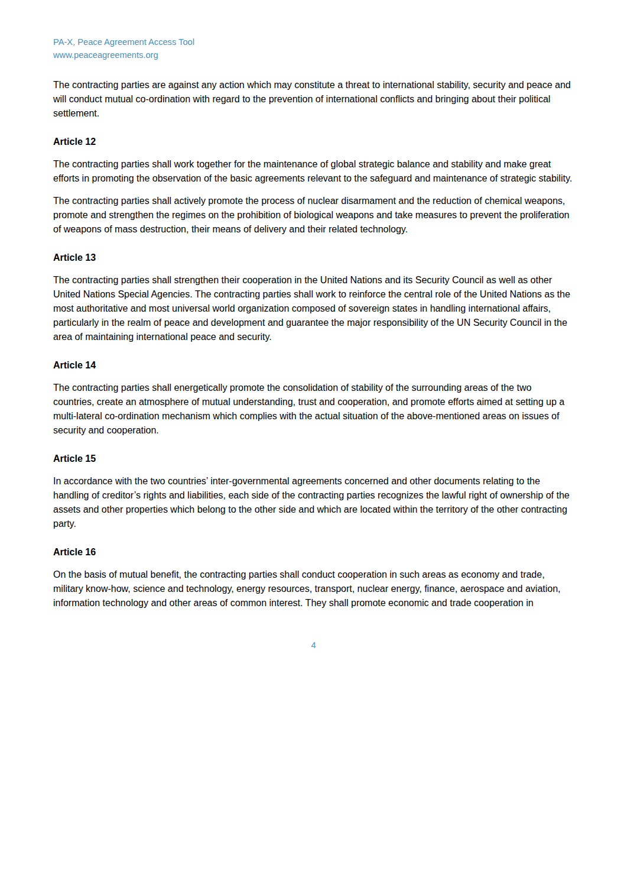PA-X, Peace Agreement Access Tool
www.peaceagreements.org
The contracting parties are against any action which may constitute a threat to international stability, security and peace and will conduct mutual co-ordination with regard to the prevention of international conflicts and bringing about their political settlement.
Article 12
The contracting parties shall work together for the maintenance of global strategic balance and stability and make great efforts in promoting the observation of the basic agreements relevant to the safeguard and maintenance of strategic stability.
The contracting parties shall actively promote the process of nuclear disarmament and the reduction of chemical weapons, promote and strengthen the regimes on the prohibition of biological weapons and take measures to prevent the proliferation of weapons of mass destruction, their means of delivery and their related technology.
Article 13
The contracting parties shall strengthen their cooperation in the United Nations and its Security Council as well as other United Nations Special Agencies. The contracting parties shall work to reinforce the central role of the United Nations as the most authoritative and most universal world organization composed of sovereign states in handling international affairs, particularly in the realm of peace and development and guarantee the major responsibility of the UN Security Council in the area of maintaining international peace and security.
Article 14
The contracting parties shall energetically promote the consolidation of stability of the surrounding areas of the two countries, create an atmosphere of mutual understanding, trust and cooperation, and promote efforts aimed at setting up a multi-lateral co-ordination mechanism which complies with the actual situation of the above-mentioned areas on issues of security and cooperation.
Article 15
In accordance with the two countries’ inter-governmental agreements concerned and other documents relating to the handling of creditor’s rights and liabilities, each side of the contracting parties recognizes the lawful right of ownership of the assets and other properties which belong to the other side and which are located within the territory of the other contracting party.
Article 16
On the basis of mutual benefit, the contracting parties shall conduct cooperation in such areas as economy and trade, military know-how, science and technology, energy resources, transport, nuclear energy, finance, aerospace and aviation, information technology and other areas of common interest. They shall promote economic and trade cooperation in
4